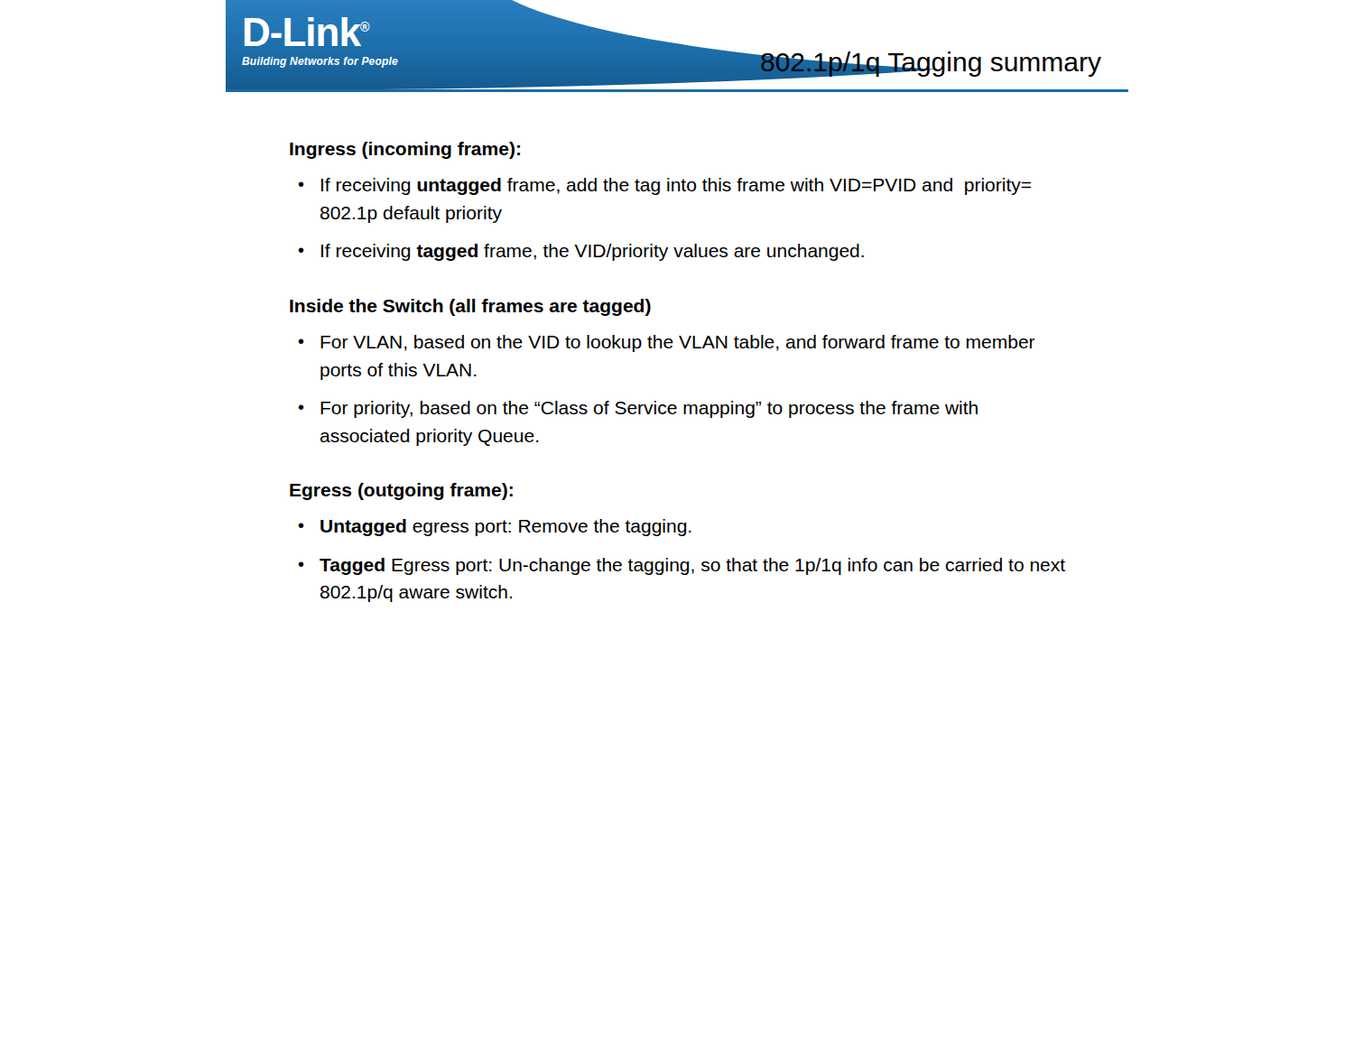D-Link®
Building Networks for People
802.1p/1q Tagging summary
Ingress (incoming frame):
If receiving untagged frame, add the tag into this frame with VID=PVID and priority= 802.1p default priority
If receiving tagged frame, the VID/priority values are unchanged.
Inside the Switch (all frames are tagged)
For VLAN, based on the VID to lookup the VLAN table, and forward frame to member ports of this VLAN.
For priority, based on the “Class of Service mapping” to process the frame with associated priority Queue.
Egress (outgoing frame):
Untagged egress port: Remove the tagging.
Tagged Egress port: Un-change the tagging, so that the 1p/1q info can be carried to next 802.1p/q aware switch.